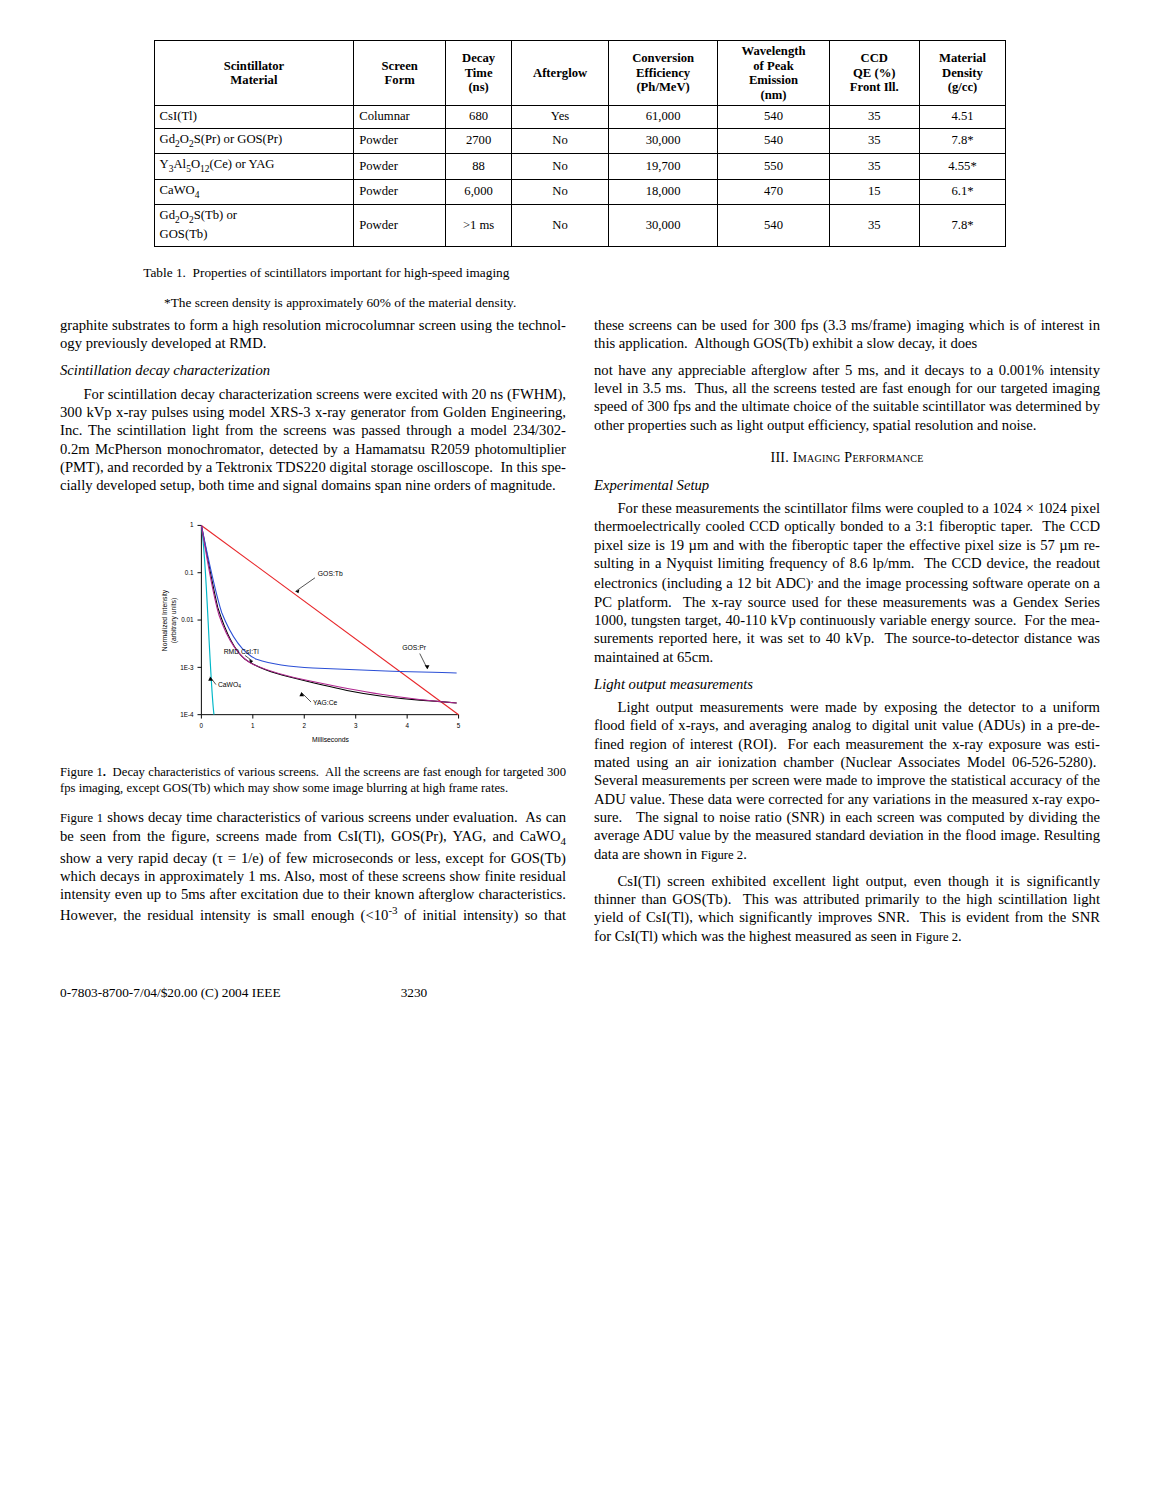| Scintillator Material | Screen Form | Decay Time (ns) | Afterglow | Conversion Efficiency (Ph/MeV) | Wavelength of Peak Emission (nm) | CCD QE (%) Front Ill. | Material Density (g/cc) |
| --- | --- | --- | --- | --- | --- | --- | --- |
| CsI(Tl) | Columnar | 680 | Yes | 61,000 | 540 | 35 | 4.51 |
| Gd 2 O 2 S(Pr) or GOS(Pr) | Powder | 2700 | No | 30,000 | 540 | 35 | 7.8* |
| Y 3 Al 5 O 12 (Ce) or YAG | Powder | 88 | No | 19,700 | 550 | 35 | 4.55* |
| CaWO 4 | Powder | 6,000 | No | 18,000 | 470 | 15 | 6.1* |
| Gd 2 O 2 S(Tb) or GOS(Tb) | Powder | >1 ms | No | 30,000 | 540 | 35 | 7.8* |
Table 1. Properties of scintillators important for high-speed imaging
*The screen density is approximately 60% of the material density.
graphite substrates to form a high resolution microcolumnar screen using the technology previously developed at RMD.
Scintillation decay characterization
For scintillation decay characterization screens were excited with 20 ns (FWHM), 300 kVp x-ray pulses using model XRS-3 x-ray generator from Golden Engineering, Inc. The scintillation light from the screens was passed through a model 234/302-0.2m McPherson monochromator, detected by a Hamamatsu R2059 photomultiplier (PMT), and recorded by a Tektronix TDS220 digital storage oscilloscope. In this specially developed setup, both time and signal domains span nine orders of magnitude.
1 0.1 0.01 1E-3 1E-4 0 1 2 3 4 5 Milliseconds Normalized Intensity (arbitrary units) GOS:Tb GOS:Pr RMD CsI:Tl CaWO4 YAG:Ce
Figure 1. Decay characteristics of various screens. All the screens are fast enough for targeted 300 fps imaging, except GOS(Tb) which may show some image blurring at high frame rates.
Figure 1 shows decay time characteristics of various screens under evaluation. As can be seen from the figure, screens made from CsI(Tl), GOS(Pr), YAG, and CaWO4 show a very rapid decay (τ = 1/e) of few microseconds or less, except for GOS(Tb) which decays in approximately 1 ms. Also, most of these screens show finite residual intensity even up to 5ms after excitation due to their known afterglow characteristics. However, the residual intensity is small enough (<10-3 of initial intensity) so that these screens can be used for 300 fps (3.3 ms/frame) imaging which is of interest in this application. Although GOS(Tb) exhibit a slow decay, it does
not have any appreciable afterglow after 5 ms, and it decays to a 0.001% intensity level in 3.5 ms. Thus, all the screens tested are fast enough for our targeted imaging speed of 300 fps and the ultimate choice of the suitable scintillator was determined by other properties such as light output efficiency, spatial resolution and noise.
III. Imaging Performance
Experimental Setup
For these measurements the scintillator films were coupled to a 1024 × 1024 pixel thermoelectrically cooled CCD optically bonded to a 3:1 fiberoptic taper. The CCD pixel size is 19 µm and with the fiberoptic taper the effective pixel size is 57 µm resulting in a Nyquist limiting frequency of 8.6 lp/mm. The CCD device, the readout electronics (including a 12 bit ADC), and the image processing software operate on a PC platform. The x-ray source used for these measurements was a Gendex Series 1000, tungsten target, 40-110 kVp continuously variable energy source. For the measurements reported here, it was set to 40 kVp. The source-to-detector distance was maintained at 65cm.
Light output measurements
Light output measurements were made by exposing the detector to a uniform flood field of x-rays, and averaging analog to digital unit value (ADUs) in a pre-defined region of interest (ROI). For each measurement the x-ray exposure was estimated using an air ionization chamber (Nuclear Associates Model 06-526-5280). Several measurements per screen were made to improve the statistical accuracy of the ADU value. These data were corrected for any variations in the measured x-ray exposure. The signal to noise ratio (SNR) in each screen was computed by dividing the average ADU value by the measured standard deviation in the flood image. Resulting data are shown in Figure 2.
CsI(Tl) screen exhibited excellent light output, even though it is significantly thinner than GOS(Tb). This was attributed primarily to the high scintillation light yield of CsI(Tl), which significantly improves SNR. This is evident from the SNR for CsI(Tl) which was the highest measured as seen in Figure 2.
0-7803-8700-7/04/$20.00 (C) 2004 IEEE 3230